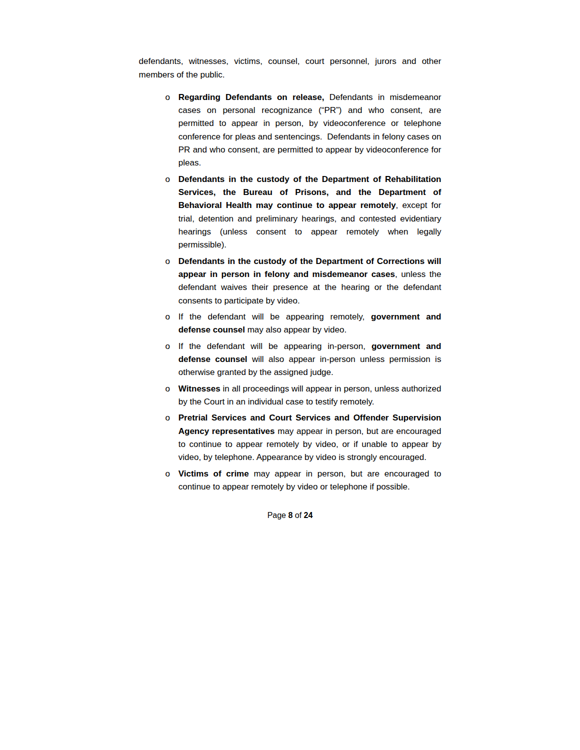defendants, witnesses, victims, counsel, court personnel, jurors and other members of the public.
Regarding Defendants on release, Defendants in misdemeanor cases on personal recognizance (“PR”) and who consent, are permitted to appear in person, by videoconference or telephone conference for pleas and sentencings. Defendants in felony cases on PR and who consent, are permitted to appear by videoconference for pleas.
Defendants in the custody of the Department of Rehabilitation Services, the Bureau of Prisons, and the Department of Behavioral Health may continue to appear remotely, except for trial, detention and preliminary hearings, and contested evidentiary hearings (unless consent to appear remotely when legally permissible).
Defendants in the custody of the Department of Corrections will appear in person in felony and misdemeanor cases, unless the defendant waives their presence at the hearing or the defendant consents to participate by video.
If the defendant will be appearing remotely, government and defense counsel may also appear by video.
If the defendant will be appearing in-person, government and defense counsel will also appear in-person unless permission is otherwise granted by the assigned judge.
Witnesses in all proceedings will appear in person, unless authorized by the Court in an individual case to testify remotely.
Pretrial Services and Court Services and Offender Supervision Agency representatives may appear in person, but are encouraged to continue to appear remotely by video, or if unable to appear by video, by telephone. Appearance by video is strongly encouraged.
Victims of crime may appear in person, but are encouraged to continue to appear remotely by video or telephone if possible.
Page 8 of 24